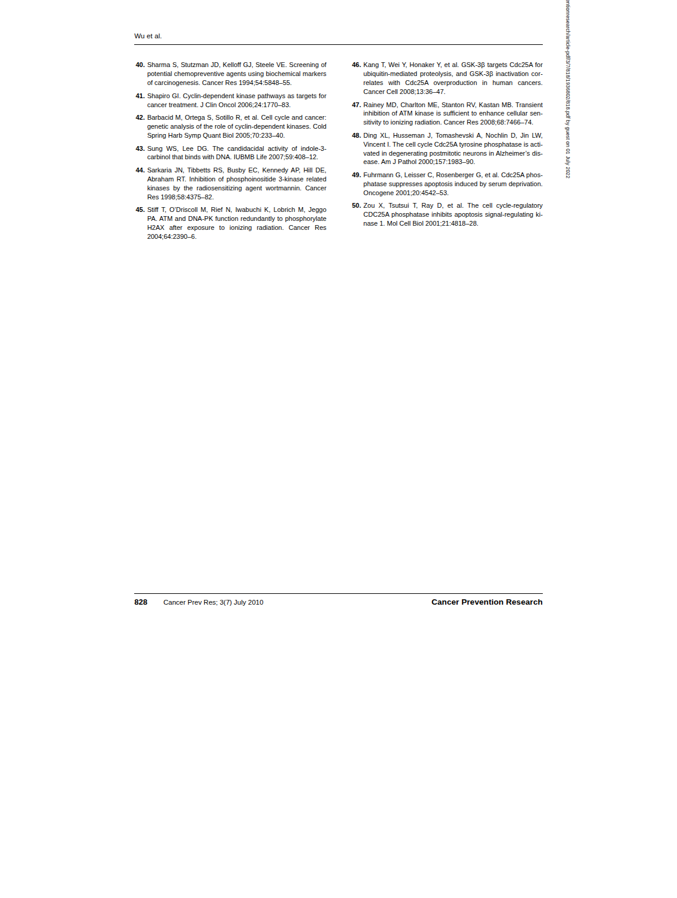Wu et al.
40. Sharma S, Stutzman JD, Kelloff GJ, Steele VE. Screening of potential chemopreventive agents using biochemical markers of carcinogenesis. Cancer Res 1994;54:5848–55.
41. Shapiro GI. Cyclin-dependent kinase pathways as targets for cancer treatment. J Clin Oncol 2006;24:1770–83.
42. Barbacid M, Ortega S, Sotillo R, et al. Cell cycle and cancer: genetic analysis of the role of cyclin-dependent kinases. Cold Spring Harb Symp Quant Biol 2005;70:233–40.
43. Sung WS, Lee DG. The candidacidal activity of indole-3-carbinol that binds with DNA. IUBMB Life 2007;59:408–12.
44. Sarkaria JN, Tibbetts RS, Busby EC, Kennedy AP, Hill DE, Abraham RT. Inhibition of phosphoinositide 3-kinase related kinases by the radiosensitizing agent wortmannin. Cancer Res 1998;58:4375–82.
45. Stiff T, O’Driscoll M, Rief N, Iwabuchi K, Lobrich M, Jeggo PA. ATM and DNA-PK function redundantly to phosphorylate H2AX after exposure to ionizing radiation. Cancer Res 2004;64:2390–6.
46. Kang T, Wei Y, Honaker Y, et al. GSK-3β targets Cdc25A for ubiquitin-mediated proteolysis, and GSK-3β inactivation correlates with Cdc25A overproduction in human cancers. Cancer Cell 2008;13:36–47.
47. Rainey MD, Charlton ME, Stanton RV, Kastan MB. Transient inhibition of ATM kinase is sufficient to enhance cellular sensitivity to ionizing radiation. Cancer Res 2008;68:7466–74.
48. Ding XL, Husseman J, Tomashevski A, Nochlin D, Jin LW, Vincent I. The cell cycle Cdc25A tyrosine phosphatase is activated in degenerating postmitotic neurons in Alzheimer’s disease. Am J Pathol 2000;157:1983–90.
49. Fuhrmann G, Leisser C, Rosenberger G, et al. Cdc25A phosphatase suppresses apoptosis induced by serum deprivation. Oncogene 2001;20:4542–53.
50. Zou X, Tsutsui T, Ray D, et al. The cell cycle-regulatory CDC25A phosphatase inhibits apoptosis signal-regulating kinase 1. Mol Cell Biol 2001;21:4818–28.
Downloaded from http://aacrjournals.org/cancerpreventionresearch/article-pdf/3/7/818/1936802/818.pdf by guest on 01 July 2022
828 Cancer Prev Res; 3(7) July 2010
Cancer Prevention Research